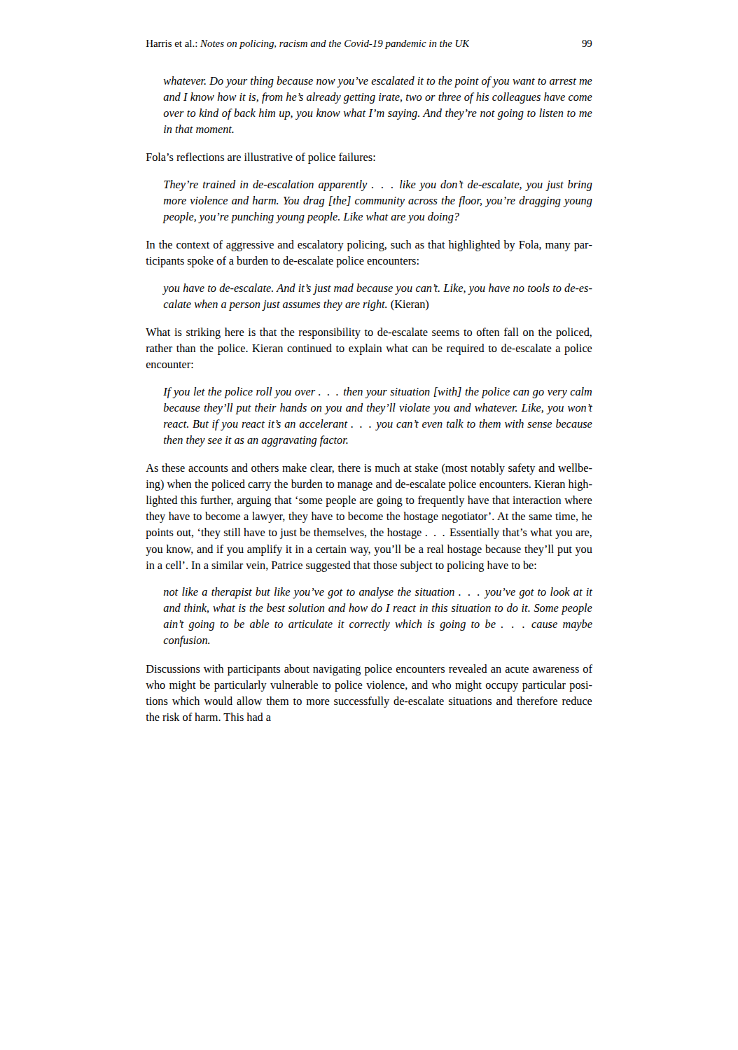Harris et al.: Notes on policing, racism and the Covid-19 pandemic in the UK 99
whatever. Do your thing because now you’ve escalated it to the point of you want to arrest me and I know how it is, from he’s already getting irate, two or three of his colleagues have come over to kind of back him up, you know what I’m saying. And they’re not going to listen to me in that moment.
Fola’s reflections are illustrative of police failures:
They’re trained in de-escalation apparently . . . like you don’t de-escalate, you just bring more violence and harm. You drag [the] community across the floor, you’re dragging young people, you’re punching young people. Like what are you doing?
In the context of aggressive and escalatory policing, such as that highlighted by Fola, many participants spoke of a burden to de-escalate police encounters:
you have to de-escalate. And it’s just mad because you can’t. Like, you have no tools to de-escalate when a person just assumes they are right. (Kieran)
What is striking here is that the responsibility to de-escalate seems to often fall on the policed, rather than the police. Kieran continued to explain what can be required to de-escalate a police encounter:
If you let the police roll you over . . . then your situation [with] the police can go very calm because they’ll put their hands on you and they’ll violate you and whatever. Like, you won’t react. But if you react it’s an accelerant . . . you can’t even talk to them with sense because then they see it as an aggravating factor.
As these accounts and others make clear, there is much at stake (most notably safety and wellbeing) when the policed carry the burden to manage and de-escalate police encounters. Kieran highlighted this further, arguing that ‘some people are going to frequently have that interaction where they have to become a lawyer, they have to become the hostage negotiator’. At the same time, he points out, ‘they still have to just be themselves, the hostage . . . Essentially that’s what you are, you know, and if you amplify it in a certain way, you’ll be a real hostage because they’ll put you in a cell’. In a similar vein, Patrice suggested that those subject to policing have to be:
not like a therapist but like you’ve got to analyse the situation . . . you’ve got to look at it and think, what is the best solution and how do I react in this situation to do it. Some people ain’t going to be able to articulate it correctly which is going to be . . . cause maybe confusion.
Discussions with participants about navigating police encounters revealed an acute awareness of who might be particularly vulnerable to police violence, and who might occupy particular positions which would allow them to more successfully de-escalate situations and therefore reduce the risk of harm. This had a